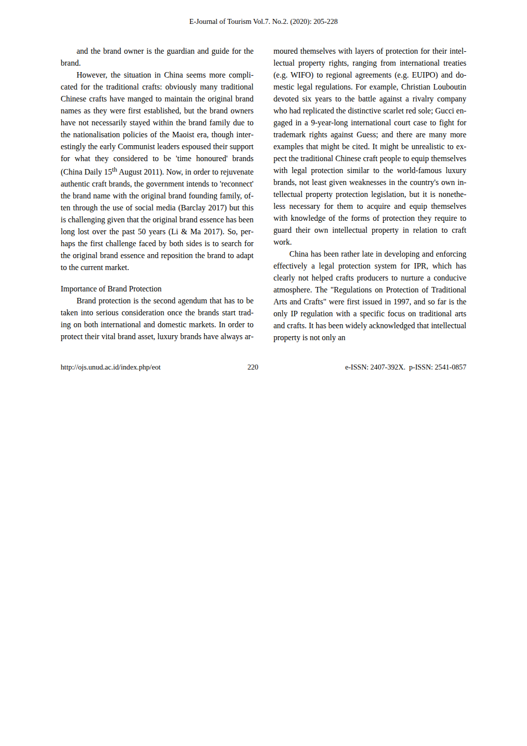E-Journal of Tourism Vol.7. No.2. (2020): 205-228
and the brand owner is the guardian and guide for the brand.
However, the situation in China seems more complicated for the traditional crafts: obviously many traditional Chinese crafts have manged to maintain the original brand names as they were first established, but the brand owners have not necessarily stayed within the brand family due to the nationalisation policies of the Maoist era, though interestingly the early Communist leaders espoused their support for what they considered to be 'time honoured' brands (China Daily 15th August 2011). Now, in order to rejuvenate authentic craft brands, the government intends to 'reconnect' the brand name with the original brand founding family, often through the use of social media (Barclay 2017) but this is challenging given that the original brand essence has been long lost over the past 50 years (Li & Ma 2017). So, perhaps the first challenge faced by both sides is to search for the original brand essence and reposition the brand to adapt to the current market.
Importance of Brand Protection
Brand protection is the second agendum that has to be taken into serious consideration once the brands start trading on both international and domestic markets. In order to protect their vital brand asset, luxury brands have always armoured themselves with layers of protection for their intellectual property rights, ranging from international treaties (e.g. WIFO) to regional agreements (e.g. EUIPO) and domestic legal regulations. For example, Christian Louboutin devoted six years to the battle against a rivalry company who had replicated the distinctive scarlet red sole; Gucci engaged in a 9-year-long international court case to fight for trademark rights against Guess; and there are many more examples that might be cited. It might be unrealistic to expect the traditional Chinese craft people to equip themselves with legal protection similar to the world-famous luxury brands, not least given weaknesses in the country's own intellectual property protection legislation, but it is nonetheless necessary for them to acquire and equip themselves with knowledge of the forms of protection they require to guard their own intellectual property in relation to craft work.
China has been rather late in developing and enforcing effectively a legal protection system for IPR, which has clearly not helped crafts producers to nurture a conducive atmosphere. The "Regulations on Protection of Traditional Arts and Crafts" were first issued in 1997, and so far is the only IP regulation with a specific focus on traditional arts and crafts. It has been widely acknowledged that intellectual property is not only an
http://ojs.unud.ac.id/index.php/eot 220 e-ISSN: 2407-392X. p-ISSN: 2541-0857